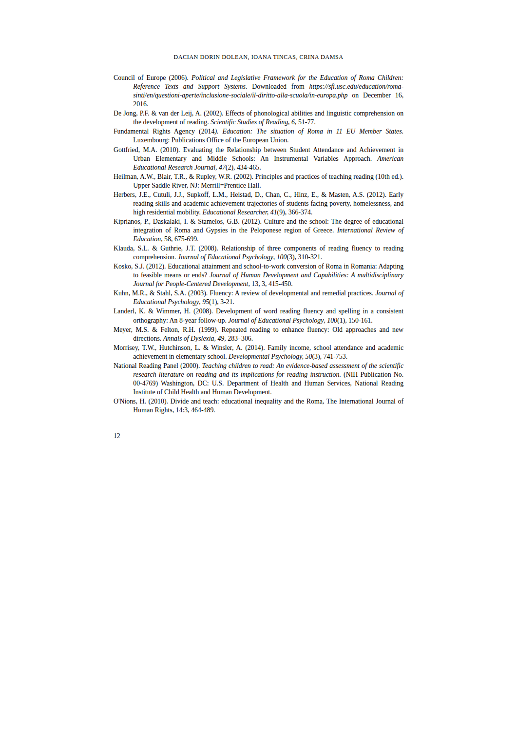DACIAN DORIN DOLEAN, IOANA TINCAS, CRINA DAMSA
Council of Europe (2006). Political and Legislative Framework for the Education of Roma Children: Reference Texts and Support Systems. Downloaded from https://sfi.usc.edu/education/roma-sinti/en/questioni-aperte/inclusione-sociale/il-diritto-alla-scuola/in-europa.php on December 16, 2016.
De Jong, P.F. & van der Leij, A. (2002). Effects of phonological abilities and linguistic comprehension on the development of reading. Scientific Studies of Reading, 6, 51-77.
Fundamental Rights Agency (2014). Education: The situation of Roma in 11 EU Member States. Luxembourg: Publications Office of the European Union.
Gottfried, M.A. (2010). Evaluating the Relationship between Student Attendance and Achievement in Urban Elementary and Middle Schools: An Instrumental Variables Approach. American Educational Research Journal, 47(2), 434-465.
Heilman, A.W., Blair, T.R., & Rupley, W.R. (2002). Principles and practices of teaching reading (10th ed.). Upper Saddle River, NJ: Merrill=Prentice Hall.
Herbers, J.E., Cutuli, J.J., Supkoff, L.M., Heistad, D., Chan, C., Hinz, E., & Masten, A.S. (2012). Early reading skills and academic achievement trajectories of students facing poverty, homelessness, and high residential mobility. Educational Researcher, 41(9), 366-374.
Kiprianos, P., Daskalaki, I. & Stamelos, G.B. (2012). Culture and the school: The degree of educational integration of Roma and Gypsies in the Peloponese region of Greece. International Review of Education, 58, 675-699.
Klauda, S.L. & Guthrie, J.T. (2008). Relationship of three components of reading fluency to reading comprehension. Journal of Educational Psychology, 100(3), 310-321.
Kosko, S.J. (2012). Educational attainment and school-to-work conversion of Roma in Romania: Adapting to feasible means or ends? Journal of Human Development and Capabilities: A multidisciplinary Journal for People-Centered Development, 13, 3, 415-450.
Kuhn, M.R., & Stahl, S.A. (2003). Fluency: A review of developmental and remedial practices. Journal of Educational Psychology, 95(1), 3-21.
Landerl, K. & Wimmer, H. (2008). Development of word reading fluency and spelling in a consistent orthography: An 8-year follow-up. Journal of Educational Psychology, 100(1), 150-161.
Meyer, M.S. & Felton, R.H. (1999). Repeated reading to enhance fluency: Old approaches and new directions. Annals of Dyslexia, 49, 283–306.
Morrisey, T.W., Hutchinson, L. & Winsler, A. (2014). Family income, school attendance and academic achievement in elementary school. Developmental Psychology, 50(3), 741-753.
National Reading Panel (2000). Teaching children to read: An evidence-based assessment of the scientific research literature on reading and its implications for reading instruction. (NIH Publication No. 00-4769) Washington, DC: U.S. Department of Health and Human Services, National Reading Institute of Child Health and Human Development.
O'Nions, H. (2010). Divide and teach: educational inequality and the Roma, The International Journal of Human Rights, 14:3, 464-489.
12